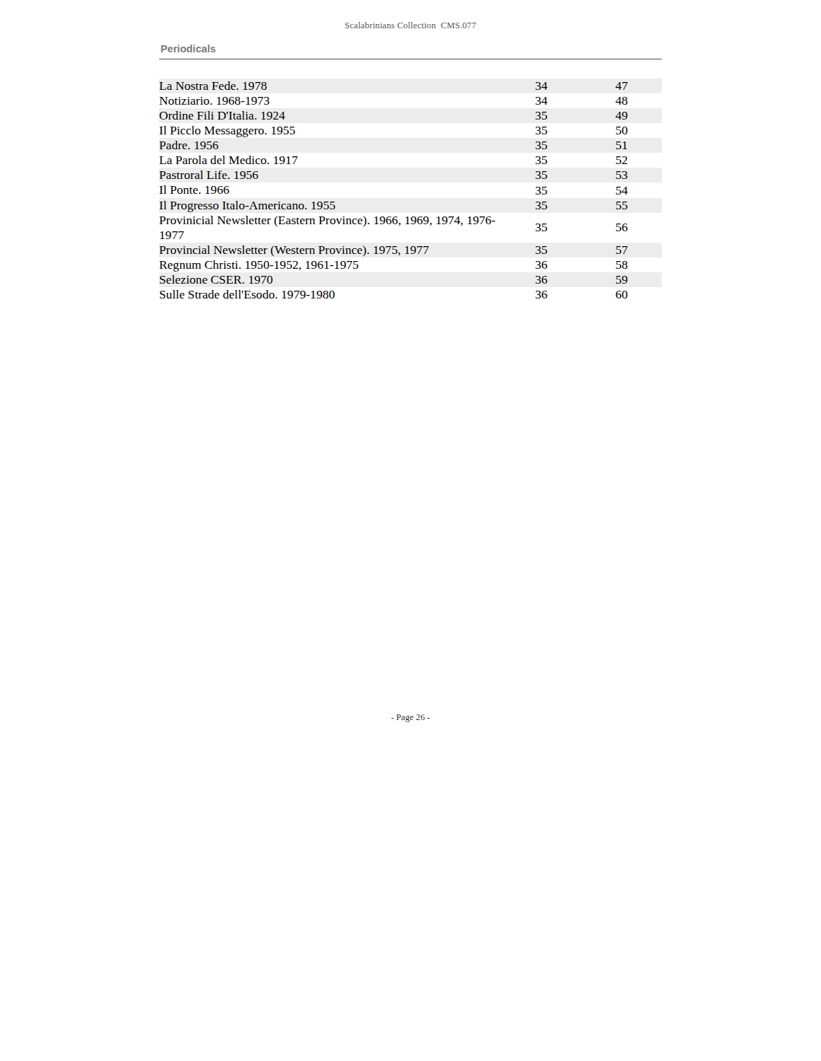Scalabrinians Collection CMS.077
Periodicals
| La Nostra Fede. 1978 | 34 | 47 |
| Notiziario. 1968-1973 | 34 | 48 |
| Ordine Fili D'Italia. 1924 | 35 | 49 |
| Il Picclo Messaggero. 1955 | 35 | 50 |
| Padre. 1956 | 35 | 51 |
| La Parola del Medico. 1917 | 35 | 52 |
| Pastroral Life. 1956 | 35 | 53 |
| Il Ponte. 1966 | 35 | 54 |
| Il Progresso Italo-Americano. 1955 | 35 | 55 |
| Provinicial Newsletter (Eastern Province). 1966, 1969, 1974, 1976-1977 | 35 | 56 |
| Provincial Newsletter (Western Province). 1975, 1977 | 35 | 57 |
| Regnum Christi. 1950-1952, 1961-1975 | 36 | 58 |
| Selezione CSER. 1970 | 36 | 59 |
| Sulle Strade dell'Esodo. 1979-1980 | 36 | 60 |
- Page 26 -